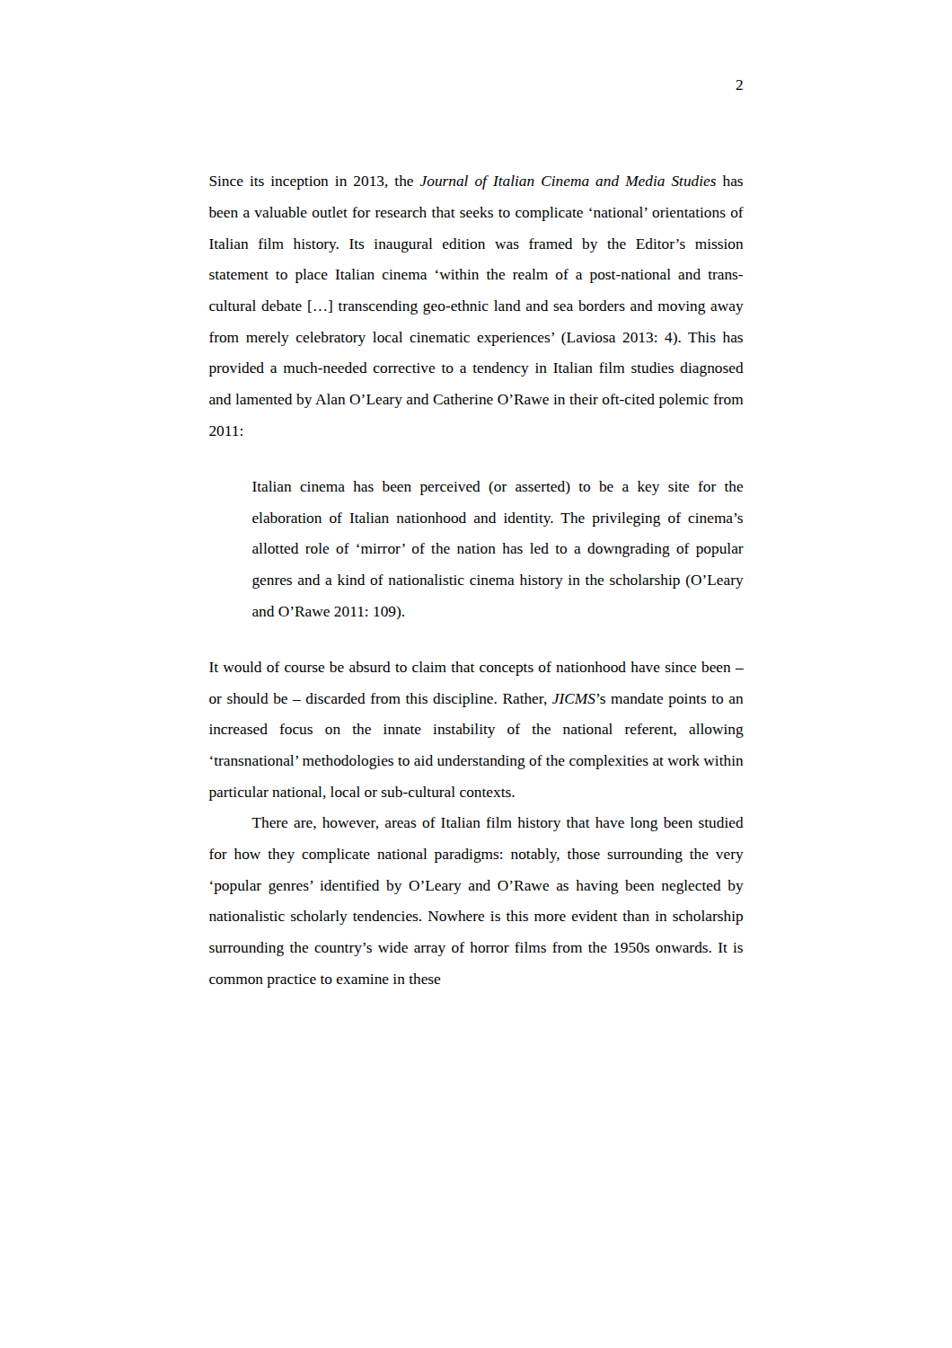2
Since its inception in 2013, the Journal of Italian Cinema and Media Studies has been a valuable outlet for research that seeks to complicate ‘national’ orientations of Italian film history. Its inaugural edition was framed by the Editor’s mission statement to place Italian cinema ‘within the realm of a post-national and trans-cultural debate […] transcending geo-ethnic land and sea borders and moving away from merely celebratory local cinematic experiences’ (Laviosa 2013: 4). This has provided a much-needed corrective to a tendency in Italian film studies diagnosed and lamented by Alan O’Leary and Catherine O’Rawe in their oft-cited polemic from 2011:
Italian cinema has been perceived (or asserted) to be a key site for the elaboration of Italian nationhood and identity. The privileging of cinema’s allotted role of ‘mirror’ of the nation has led to a downgrading of popular genres and a kind of nationalistic cinema history in the scholarship (O’Leary and O’Rawe 2011: 109).
It would of course be absurd to claim that concepts of nationhood have since been – or should be – discarded from this discipline. Rather, JICMS’s mandate points to an increased focus on the innate instability of the national referent, allowing ‘transnational’ methodologies to aid understanding of the complexities at work within particular national, local or sub-cultural contexts.
There are, however, areas of Italian film history that have long been studied for how they complicate national paradigms: notably, those surrounding the very ‘popular genres’ identified by O’Leary and O’Rawe as having been neglected by nationalistic scholarly tendencies. Nowhere is this more evident than in scholarship surrounding the country’s wide array of horror films from the 1950s onwards. It is common practice to examine in these